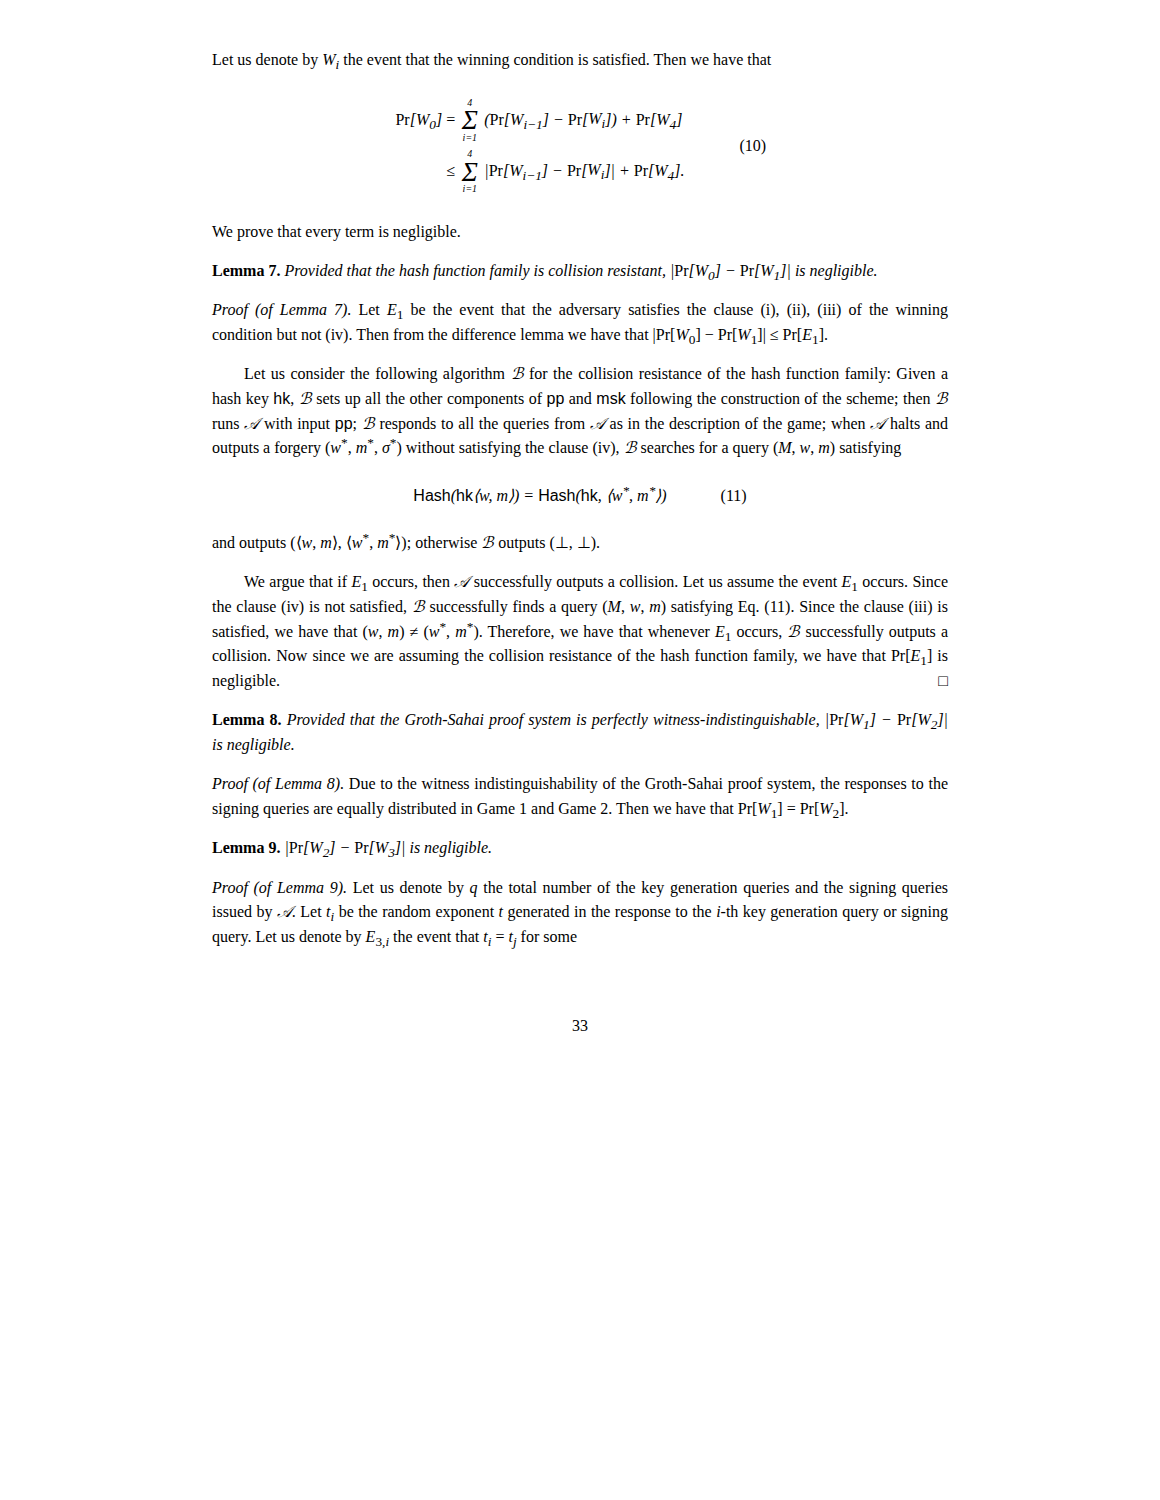Let us denote by Wi the event that the winning condition is satisfied. Then we have that
| Pr [ W 0 ] | = | 4 Σ i =1 ( Pr [ W i −1 ] − Pr [ W i ]) + Pr [ W 4 ] |
| | ≤ | 4 Σ i =1 / Pr [ W i −1 ] − Pr [ W i ]/ + Pr [ W 4 ]. |
(10)
We prove that every term is negligible.
Lemma 7. Provided that the hash function family is collision resistant, |Pr[W0] − Pr[W1]| is negligible.
Proof (of Lemma 7). Let E1 be the event that the adversary satisfies the clause (i), (ii), (iii) of the winning condition but not (iv). Then from the difference lemma we have that |Pr[W0] − Pr[W1]| ≤ Pr[E1].
Let us consider the following algorithm ℬ for the collision resistance of the hash function family: Given a hash key hk, ℬ sets up all the other components of pp and msk following the construction of the scheme; then ℬ runs 𝒜 with input pp; ℬ responds to all the queries from 𝒜 as in the description of the game; when 𝒜 halts and outputs a forgery (w*, m*, σ*) without satisfying the clause (iv), ℬ searches for a query (M, w, m) satisfying
Hash(hk⟨w, m⟩) = Hash(hk, ⟨w*, m*⟩)
(11)
and outputs (⟨w, m⟩, ⟨w*, m*⟩); otherwise ℬ outputs (⊥, ⊥).
We argue that if E1 occurs, then 𝒜 successfully outputs a collision. Let us assume the event E1 occurs. Since the clause (iv) is not satisfied, ℬ successfully finds a query (M, w, m) satisfying Eq. (11). Since the clause (iii) is satisfied, we have that (w, m) ≠ (w*, m*). Therefore, we have that whenever E1 occurs, ℬ successfully outputs a collision. Now since we are assuming the collision resistance of the hash function family, we have that Pr[E1] is negligible. □
Lemma 8. Provided that the Groth-Sahai proof system is perfectly witness-indistinguishable, |Pr[W1] − Pr[W2]| is negligible.
Proof (of Lemma 8). Due to the witness indistinguishability of the Groth-Sahai proof system, the responses to the signing queries are equally distributed in Game 1 and Game 2. Then we have that Pr[W1] = Pr[W2].
Lemma 9. |Pr[W2] − Pr[W3]| is negligible.
Proof (of Lemma 9). Let us denote by q the total number of the key generation queries and the signing queries issued by 𝒜. Let ti be the random exponent t generated in the response to the i-th key generation query or signing query. Let us denote by E3,i the event that ti = tj for some
33